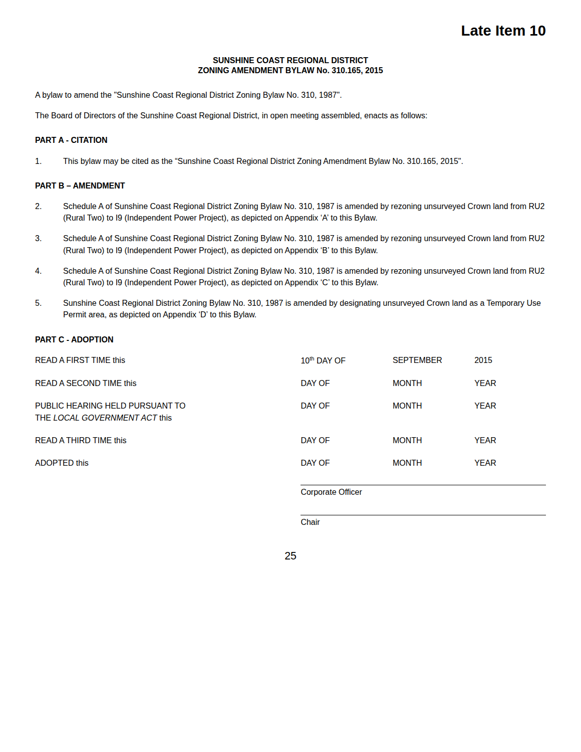Late Item 10
SUNSHINE COAST REGIONAL DISTRICT
ZONING AMENDMENT BYLAW No. 310.165, 2015
A bylaw to amend the "Sunshine Coast Regional District Zoning Bylaw No. 310, 1987".
The Board of Directors of the Sunshine Coast Regional District, in open meeting assembled, enacts as follows:
PART A - CITATION
1. This bylaw may be cited as the “Sunshine Coast Regional District Zoning Amendment Bylaw No. 310.165, 2015".
PART B – AMENDMENT
2. Schedule A of Sunshine Coast Regional District Zoning Bylaw No. 310, 1987 is amended by rezoning unsurveyed Crown land from RU2 (Rural Two) to I9 (Independent Power Project), as depicted on Appendix ‘A’ to this Bylaw.
3. Schedule A of Sunshine Coast Regional District Zoning Bylaw No. 310, 1987 is amended by rezoning unsurveyed Crown land from RU2 (Rural Two) to I9 (Independent Power Project), as depicted on Appendix ‘B’ to this Bylaw.
4. Schedule A of Sunshine Coast Regional District Zoning Bylaw No. 310, 1987 is amended by rezoning unsurveyed Crown land from RU2 (Rural Two) to I9 (Independent Power Project), as depicted on Appendix ‘C’ to this Bylaw.
5. Sunshine Coast Regional District Zoning Bylaw No. 310, 1987 is amended by designating unsurveyed Crown land as a Temporary Use Permit area, as depicted on Appendix ‘D’ to this Bylaw.
PART C - ADOPTION
| READ A FIRST TIME this | 10 th DAY OF | SEPTEMBER | 2015 |
| READ A SECOND TIME this | DAY OF | MONTH | YEAR |
| PUBLIC HEARING HELD PURSUANT TO THE LOCAL GOVERNMENT ACT this | DAY OF | MONTH | YEAR |
| READ A THIRD TIME this | DAY OF | MONTH | YEAR |
| ADOPTED this | DAY OF | MONTH | YEAR |
Corporate Officer
Chair
25